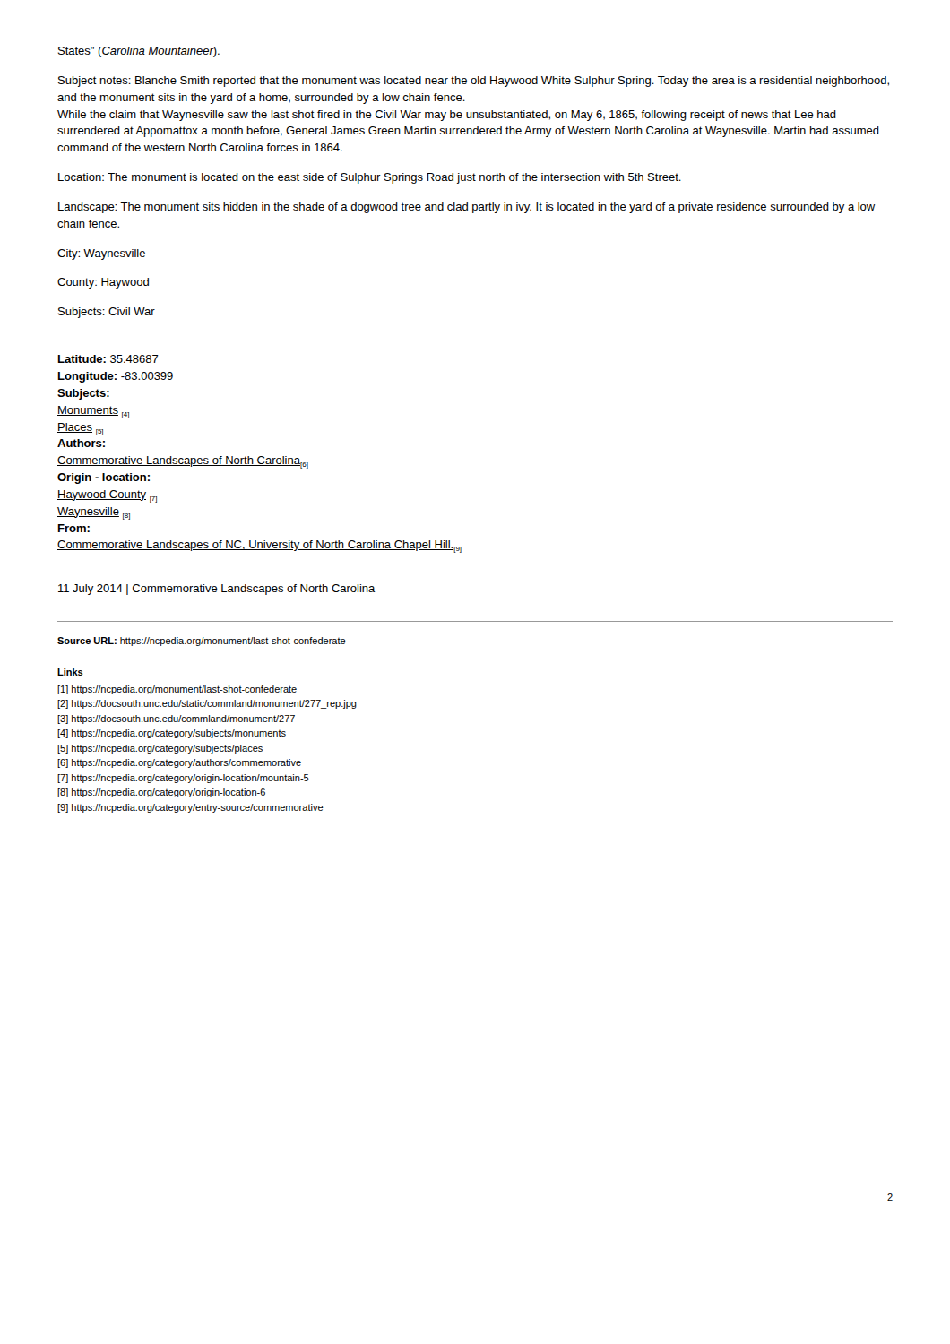States" (Carolina Mountaineer).
Subject notes: Blanche Smith reported that the monument was located near the old Haywood White Sulphur Spring. Today the area is a residential neighborhood, and the monument sits in the yard of a home, surrounded by a low chain fence.
While the claim that Waynesville saw the last shot fired in the Civil War may be unsubstantiated, on May 6, 1865, following receipt of news that Lee had surrendered at Appomattox a month before, General James Green Martin surrendered the Army of Western North Carolina at Waynesville. Martin had assumed command of the western North Carolina forces in 1864.
Location: The monument is located on the east side of Sulphur Springs Road just north of the intersection with 5th Street.
Landscape: The monument sits hidden in the shade of a dogwood tree and clad partly in ivy. It is located in the yard of a private residence surrounded by a low chain fence.
City: Waynesville
County: Haywood
Subjects: Civil War
Latitude: 35.48687
Longitude: -83.00399
Subjects:
Monuments [4]
Places [5]
Authors:
Commemorative Landscapes of North Carolina[6]
Origin - location:
Haywood County [7]
Waynesville [8]
From:
Commemorative Landscapes of NC, University of North Carolina Chapel Hill.[9]
11 July 2014 | Commemorative Landscapes of North Carolina
Source URL: https://ncpedia.org/monument/last-shot-confederate
Links
[1] https://ncpedia.org/monument/last-shot-confederate
[2] https://docsouth.unc.edu/static/commland/monument/277_rep.jpg
[3] https://docsouth.unc.edu/commland/monument/277
[4] https://ncpedia.org/category/subjects/monuments
[5] https://ncpedia.org/category/subjects/places
[6] https://ncpedia.org/category/authors/commemorative
[7] https://ncpedia.org/category/origin-location/mountain-5
[8] https://ncpedia.org/category/origin-location-6
[9] https://ncpedia.org/category/entry-source/commemorative
2